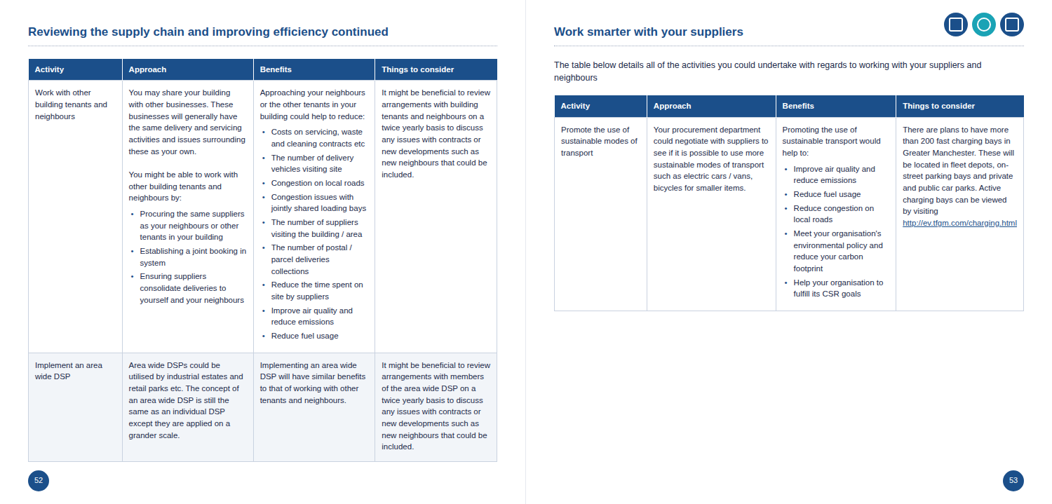Reviewing the supply chain and improving efficiency continued
| Activity | Approach | Benefits | Things to consider |
| --- | --- | --- | --- |
| Work with other building tenants and neighbours | You may share your building with other businesses. These businesses will generally have the same delivery and servicing activities and issues surrounding these as your own. You might be able to work with other building tenants and neighbours by: Procuring the same suppliers as your neighbours or other tenants in your building Establishing a joint booking in system Ensuring suppliers consolidate deliveries to yourself and your neighbours | Approaching your neighbours or the other tenants in your building could help to reduce: Costs on servicing, waste and cleaning contracts etc The number of delivery vehicles visiting site Congestion on local roads Congestion issues with jointly shared loading bays The number of suppliers visiting the building / area The number of postal / parcel deliveries collections Reduce the time spent on site by suppliers Improve air quality and reduce emissions Reduce fuel usage | It might be beneficial to review arrangements with building tenants and neighbours on a twice yearly basis to discuss any issues with contracts or new developments such as new neighbours that could be included. |
| Implement an area wide DSP | Area wide DSPs could be utilised by industrial estates and retail parks etc. The concept of an area wide DSP is still the same as an individual DSP except they are applied on a grander scale. | Implementing an area wide DSP will have similar benefits to that of working with other tenants and neighbours. | It might be beneficial to review arrangements with members of the area wide DSP on a twice yearly basis to discuss any issues with contracts or new developments such as new neighbours that could be included. |
52
Work smarter with your suppliers
The table below details all of the activities you could undertake with regards to working with your suppliers and neighbours
| Activity | Approach | Benefits | Things to consider |
| --- | --- | --- | --- |
| Promote the use of sustainable modes of transport | Your procurement department could negotiate with suppliers to see if it is possible to use more sustainable modes of transport such as electric cars / vans, bicycles for smaller items. | Promoting the use of sustainable transport would help to: Improve air quality and reduce emissions Reduce fuel usage Reduce congestion on local roads Meet your organisation's environmental policy and reduce your carbon footprint Help your organisation to fulfill its CSR goals | There are plans to have more than 200 fast charging bays in Greater Manchester. These will be located in fleet depots, on-street parking bays and private and public car parks. Active charging bays can be viewed by visiting http://ev.tfgm.com/charging.html |
53